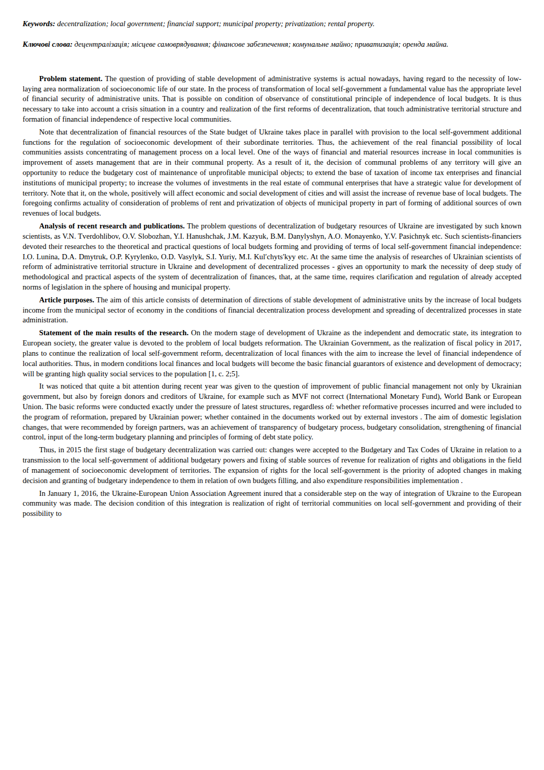Keywords: decentralization; local government; financial support; municipal property; privatization; rental property.
Ключові слова: децентралізація; місцеве самоврядування; фінансове забезпечення; комунальне майно; приватизація; оренда майна.
Problem statement. The question of providing of stable development of administrative systems is actual nowadays, having regard to the necessity of low-laying area normalization of socioeconomic life of our state. In the process of transformation of local self-government a fundamental value has the appropriate level of financial security of administrative units. That is possible on condition of observance of constitutional principle of independence of local budgets. It is thus necessary to take into account a crisis situation in a country and realization of the first reforms of decentralization, that touch administrative territorial structure and formation of financial independence of respective local communities.
Note that decentralization of financial resources of the State budget of Ukraine takes place in parallel with provision to the local self-government additional functions for the regulation of socioeconomic development of their subordinate territories. Thus, the achievement of the real financial possibility of local communities assists concentrating of management process on a local level. One of the ways of financial and material resources increase in local communities is improvement of assets management that are in their communal property. As a result of it, the decision of communal problems of any territory will give an opportunity to reduce the budgetary cost of maintenance of unprofitable municipal objects; to extend the base of taxation of income tax enterprises and financial institutions of municipal property; to increase the volumes of investments in the real estate of communal enterprises that have a strategic value for development of territory. Note that it, on the whole, positively will affect economic and social development of cities and will assist the increase of revenue base of local budgets. The foregoing confirms actuality of consideration of problems of rent and privatization of objects of municipal property in part of forming of additional sources of own revenues of local budgets.
Analysis of recent research and publications. The problem questions of decentralization of budgetary resources of Ukraine are investigated by such known scientists, as V.N. Tverdohlibov, O.V. Slobozhan, Y.I. Hanushchak, J.M. Kazyuk, B.M. Danylyshyn, A.O. Monayenko, Y.V. Pasichnyk etc. Such scientists-financiers devoted their researches to the theoretical and practical questions of local budgets forming and providing of terms of local self-government financial independence: I.O. Lunina, D.A. Dmytruk, O.P. Kyrylenko, O.D. Vasylyk, S.I. Yuriy, M.I. Kul′chyts′kyy etc. At the same time the analysis of researches of Ukrainian scientists of reform of administrative territorial structure in Ukraine and development of decentralized processes - gives an opportunity to mark the necessity of deep study of methodological and practical aspects of the system of decentralization of finances, that, at the same time, requires clarification and regulation of already accepted norms of legislation in the sphere of housing and municipal property.
Article purposes. The aim of this article consists of determination of directions of stable development of administrative units by the increase of local budgets income from the municipal sector of economy in the conditions of financial decentralization process development and spreading of decentralized processes in state administration.
Statement of the main results of the research. On the modern stage of development of Ukraine as the independent and democratic state, its integration to European society, the greater value is devoted to the problem of local budgets reformation. The Ukrainian Government, as the realization of fiscal policy in 2017, plans to continue the realization of local self-government reform, decentralization of local finances with the aim to increase the level of financial independence of local authorities. Thus, in modern conditions local finances and local budgets will become the basic financial guarantors of existence and development of democracy; will be granting high quality social services to the population [1, c. 2;5].
It was noticed that quite a bit attention during recent year was given to the question of improvement of public financial management not only by Ukrainian government, but also by foreign donors and creditors of Ukraine, for example such as MVF not correct (International Monetary Fund), World Bank or European Union. The basic reforms were conducted exactly under the pressure of latest structures, regardless of: whether reformative processes incurred and were included to the program of reformation, prepared by Ukrainian power; whether contained in the documents worked out by external investors . The aim of domestic legislation changes, that were recommended by foreign partners, was an achievement of transparency of budgetary process, budgetary consolidation, strengthening of financial control, input of the long-term budgetary planning and principles of forming of debt state policy.
Thus, in 2015 the first stage of budgetary decentralization was carried out: changes were accepted to the Budgetary and Tax Codes of Ukraine in relation to a transmission to the local self-government of additional budgetary powers and fixing of stable sources of revenue for realization of rights and obligations in the field of management of socioeconomic development of territories. The expansion of rights for the local self-government is the priority of adopted changes in making decision and granting of budgetary independence to them in relation of own budgets filling, and also expenditure responsibilities implementation .
In January 1, 2016, the Ukraine-European Union Association Agreement inured that a considerable step on the way of integration of Ukraine to the European community was made. The decision condition of this integration is realization of right of territorial communities on local self-government and providing of their possibility to